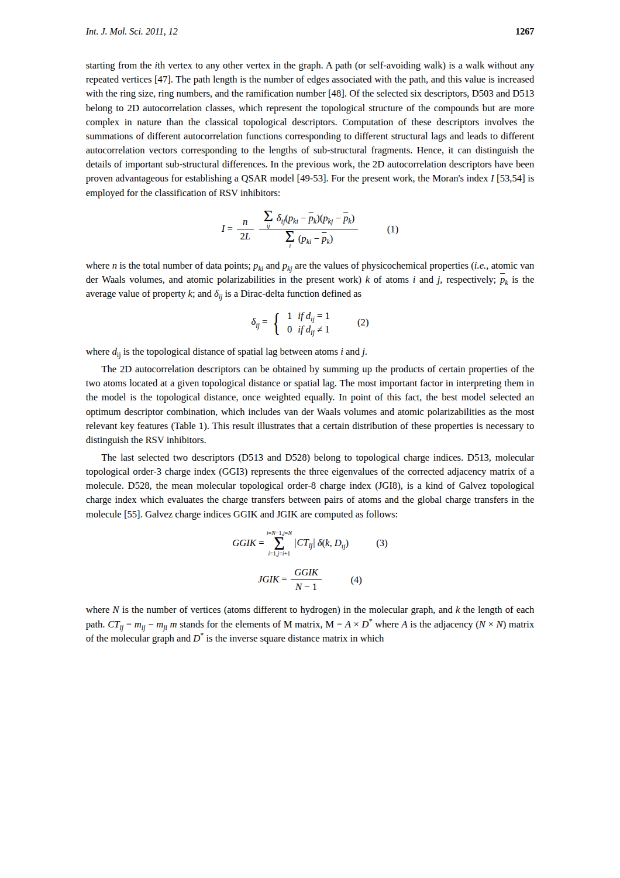Int. J. Mol. Sci. 2011, 12
1267
starting from the ith vertex to any other vertex in the graph. A path (or self-avoiding walk) is a walk without any repeated vertices [47]. The path length is the number of edges associated with the path, and this value is increased with the ring size, ring numbers, and the ramification number [48]. Of the selected six descriptors, D503 and D513 belong to 2D autocorrelation classes, which represent the topological structure of the compounds but are more complex in nature than the classical topological descriptors. Computation of these descriptors involves the summations of different autocorrelation functions corresponding to different structural lags and leads to different autocorrelation vectors corresponding to the lengths of sub-structural fragments. Hence, it can distinguish the details of important sub-structural differences. In the previous work, the 2D autocorrelation descriptors have been proven advantageous for establishing a QSAR model [49-53]. For the present work, the Moran's index I [53,54] is employed for the classification of RSV inhibitors:
I = n 2L Σij δij(pki − pk)(pkj − pk) Σi (pki − pk)
(1)
where n is the total number of data points; pki and pkj are the values of physicochemical properties (i.e., atomic van der Waals volumes, and atomic polarizabilities in the present work) k of atoms i and j, respectively; pk is the average value of property k; and δij is a Dirac-delta function defined as
δij = { 1 if dij = 1 0 if dij ≠ 1
(2)
where dij is the topological distance of spatial lag between atoms i and j.
The 2D autocorrelation descriptors can be obtained by summing up the products of certain properties of the two atoms located at a given topological distance or spatial lag. The most important factor in interpreting them in the model is the topological distance, once weighted equally. In point of this fact, the best model selected an optimum descriptor combination, which includes van der Waals volumes and atomic polarizabilities as the most relevant key features (Table 1). This result illustrates that a certain distribution of these properties is necessary to distinguish the RSV inhibitors.
The last selected two descriptors (D513 and D528) belong to topological charge indices. D513, molecular topological order-3 charge index (GGI3) represents the three eigenvalues of the corrected adjacency matrix of a molecule. D528, the mean molecular topological order-8 charge index (JGI8), is a kind of Galvez topological charge index which evaluates the charge transfers between pairs of atoms and the global charge transfers in the molecule [55]. Galvez charge indices GGIK and JGIK are computed as follows:
GGIK = i=N−1,j=N Σ i=1,j=i+1 CTij δ(k, Dij)
(3)
JGIK = GGIK N − 1
(4)
where N is the number of vertices (atoms different to hydrogen) in the molecular graph, and k the length of each path. CTij = mij − mji m stands for the elements of M matrix, M = A × D* where A is the adjacency (N × N) matrix of the molecular graph and D* is the inverse square distance matrix in which